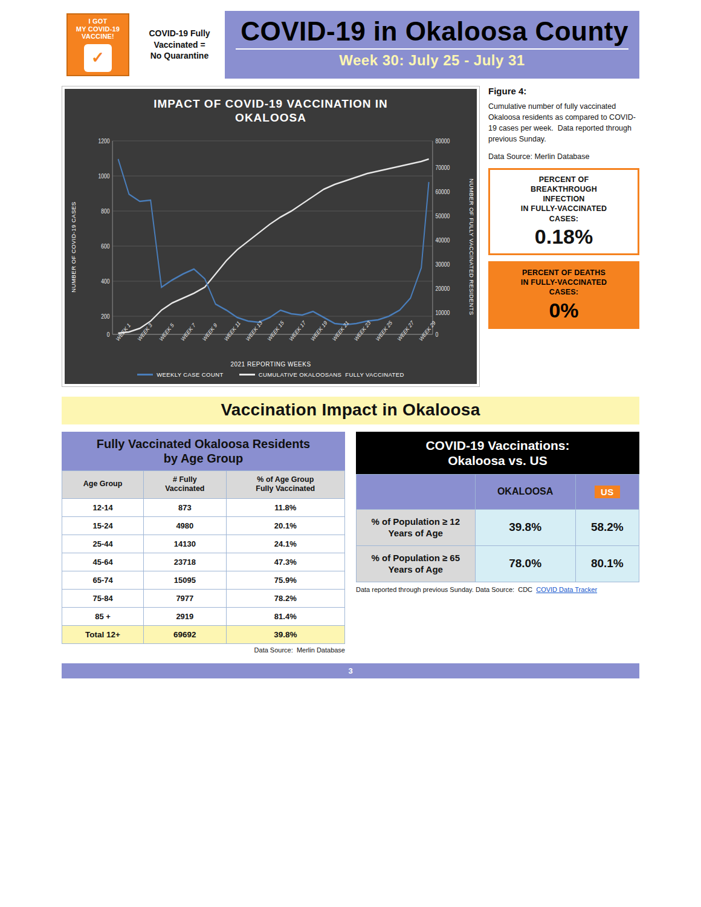I GOT
MY COVID-19
VACCINE!
✓
COVID-19 Fully
Vaccinated =
No Quarantine
COVID-19 in Okaloosa County
Week 30: July 25 - July 31
IMPACT OF COVID-19 VACCINATION IN
OKALOOSA
NUMBER OF COVID-19 CASES NUMBER OF FULLY VACCINATED RESIDENTS 1200 1000 800 600 400 200 0 80000 70000 60000 50000 40000 30000 20000 10000 0 WEEK 1 WEEK 3 WEEK 5 WEEK 7 WEEK 9 WEEK 11 WEEK 13 WEEK 15 WEEK 17 WEEK 19 WEEK 21 WEEK 23 WEEK 25 WEEK 27 WEEK 29
2021 REPORTING WEEKS
WEEKLY CASE COUNT CUMULATIVE OKALOOSANS FULLY VACCINATED
Figure 4:
Cumulative number of fully vaccinated Okaloosa residents as compared to COVID-19 cases per week. Data reported through previous Sunday.
Data Source: Merlin Database
PERCENT OF
BREAKTHROUGH
INFECTION
IN FULLY-VACCINATED
CASES:
0.18%
PERCENT OF DEATHS
IN FULLY-VACCINATED
CASES:
0%
Vaccination Impact in Okaloosa
Fully Vaccinated Okaloosa Residents by Age Group
| Age Group | # Fully Vaccinated | % of Age Group Fully Vaccinated |
| --- | --- | --- |
| 12-14 | 873 | 11.8% |
| 15-24 | 4980 | 20.1% |
| 25-44 | 14130 | 24.1% |
| 45-64 | 23718 | 47.3% |
| 65-74 | 15095 | 75.9% |
| 75-84 | 7977 | 78.2% |
| 85 + | 2919 | 81.4% |
| Total 12+ | 69692 | 39.8% |
Data Source: Merlin Database
COVID-19 Vaccinations: Okaloosa vs. US
| | OKALOOSA | US |
| --- | --- | --- |
| % of Population ≥ 12 Years of Age | 39.8% | 58.2% |
| % of Population ≥ 65 Years of Age | 78.0% | 80.1% |
Data reported through previous Sunday. Data Source: CDC COVID Data Tracker
3